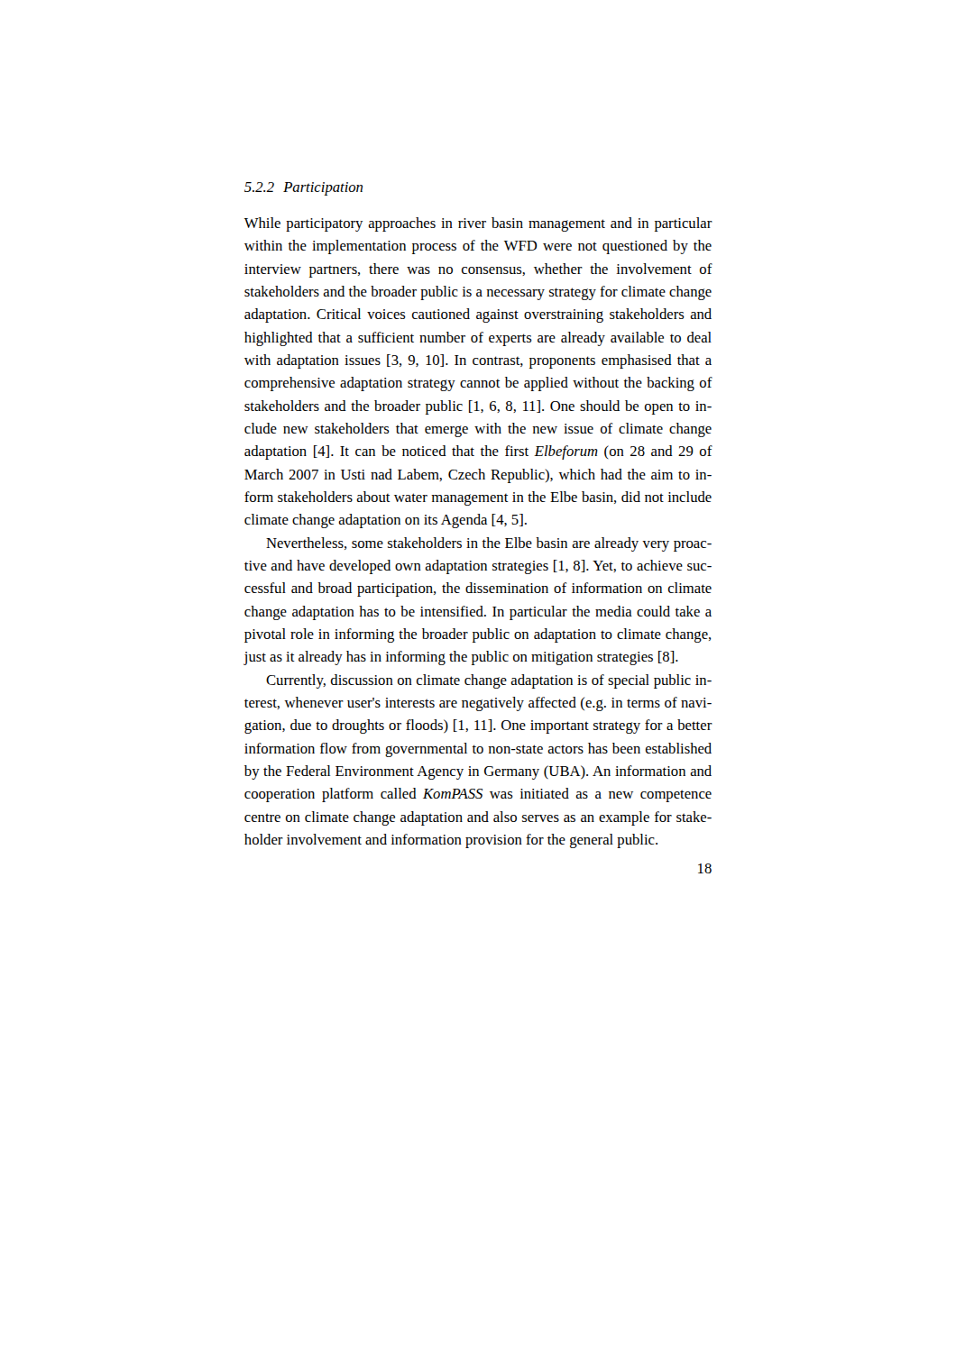5.2.2 Participation
While participatory approaches in river basin management and in particular within the implementation process of the WFD were not questioned by the interview partners, there was no consensus, whether the involvement of stakeholders and the broader public is a necessary strategy for climate change adaptation. Critical voices cautioned against overstraining stakeholders and highlighted that a sufficient number of experts are already available to deal with adaptation issues [3, 9, 10]. In contrast, proponents emphasised that a comprehensive adaptation strategy cannot be applied without the backing of stakeholders and the broader public [1, 6, 8, 11]. One should be open to include new stakeholders that emerge with the new issue of climate change adaptation [4]. It can be noticed that the first Elbeforum (on 28 and 29 of March 2007 in Usti nad Labem, Czech Republic), which had the aim to inform stakeholders about water management in the Elbe basin, did not include climate change adaptation on its Agenda [4, 5].
Nevertheless, some stakeholders in the Elbe basin are already very proactive and have developed own adaptation strategies [1, 8]. Yet, to achieve successful and broad participation, the dissemination of information on climate change adaptation has to be intensified. In particular the media could take a pivotal role in informing the broader public on adaptation to climate change, just as it already has in informing the public on mitigation strategies [8].
Currently, discussion on climate change adaptation is of special public interest, whenever user's interests are negatively affected (e.g. in terms of navigation, due to droughts or floods) [1, 11]. One important strategy for a better information flow from governmental to non-state actors has been established by the Federal Environment Agency in Germany (UBA). An information and cooperation platform called KomPASS was initiated as a new competence centre on climate change adaptation and also serves as an example for stakeholder involvement and information provision for the general public.
18